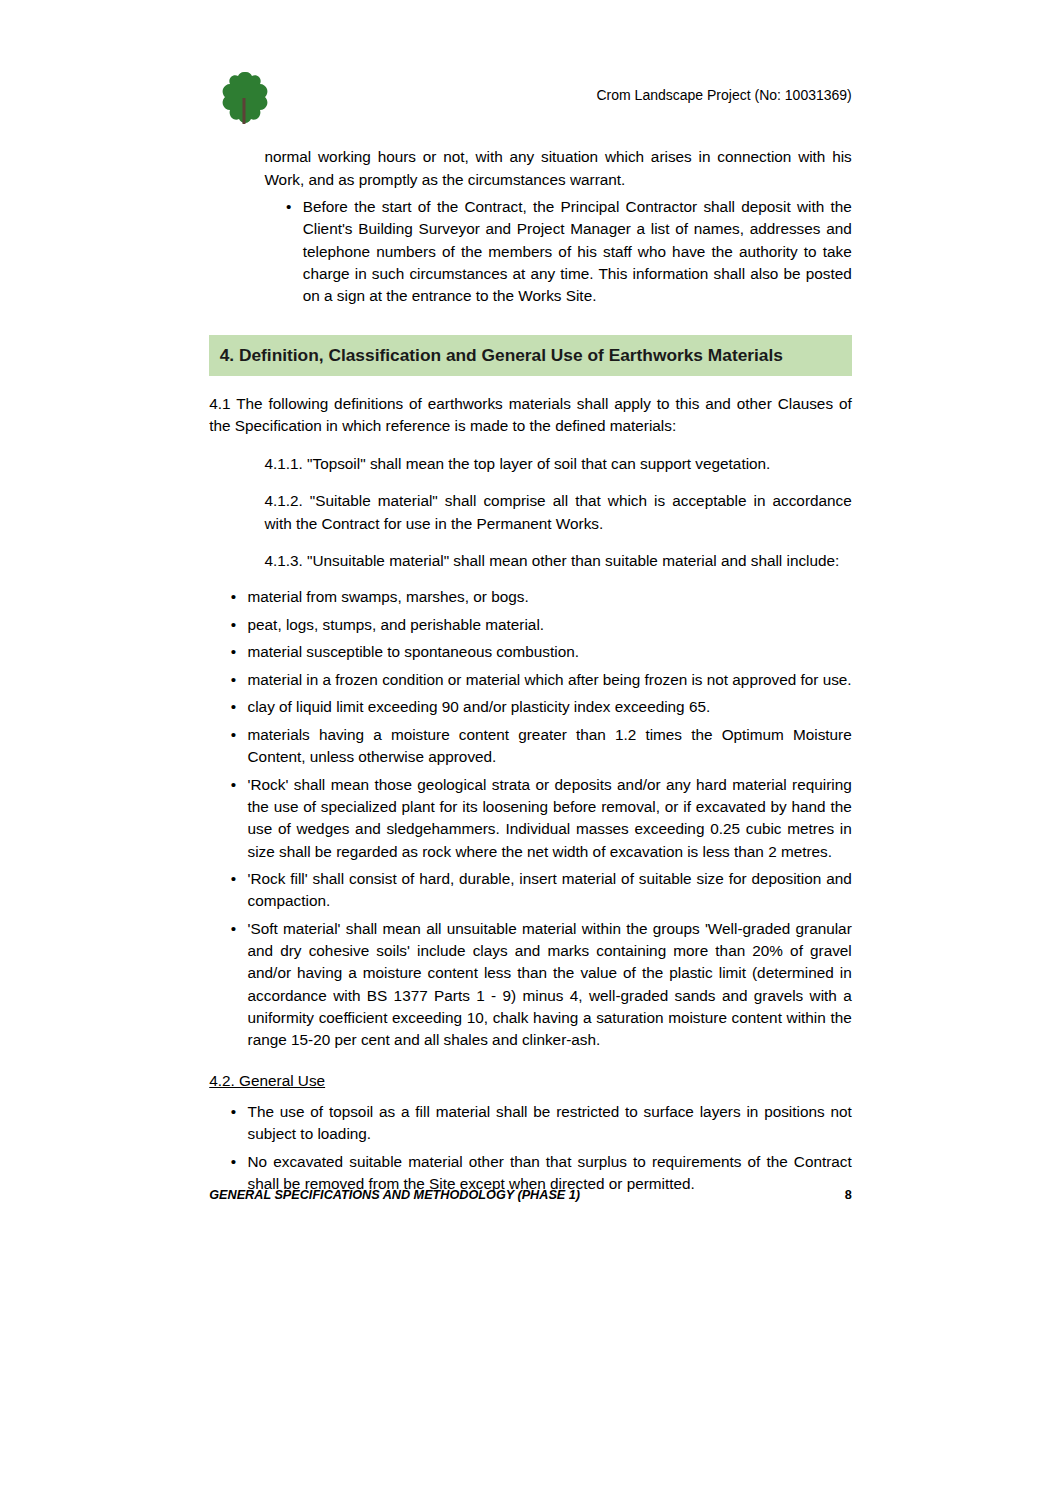Crom Landscape Project (No: 10031369)
normal working hours or not, with any situation which arises in connection with his Work, and as promptly as the circumstances warrant.
Before the start of the Contract, the Principal Contractor shall deposit with the Client's Building Surveyor and Project Manager a list of names, addresses and telephone numbers of the members of his staff who have the authority to take charge in such circumstances at any time. This information shall also be posted on a sign at the entrance to the Works Site.
4. Definition, Classification and General Use of Earthworks Materials
4.1 The following definitions of earthworks materials shall apply to this and other Clauses of the Specification in which reference is made to the defined materials:
4.1.1. "Topsoil" shall mean the top layer of soil that can support vegetation.
4.1.2. "Suitable material" shall comprise all that which is acceptable in accordance with the Contract for use in the Permanent Works.
4.1.3. "Unsuitable material" shall mean other than suitable material and shall include:
material from swamps, marshes, or bogs.
peat, logs, stumps, and perishable material.
material susceptible to spontaneous combustion.
material in a frozen condition or material which after being frozen is not approved for use.
clay of liquid limit exceeding 90 and/or plasticity index exceeding 65.
materials having a moisture content greater than 1.2 times the Optimum Moisture Content, unless otherwise approved.
'Rock' shall mean those geological strata or deposits and/or any hard material requiring the use of specialized plant for its loosening before removal, or if excavated by hand the use of wedges and sledgehammers. Individual masses exceeding 0.25 cubic metres in size shall be regarded as rock where the net width of excavation is less than 2 metres.
'Rock fill' shall consist of hard, durable, insert material of suitable size for deposition and compaction.
'Soft material' shall mean all unsuitable material within the groups 'Well-graded granular and dry cohesive soils' include clays and marks containing more than 20% of gravel and/or having a moisture content less than the value of the plastic limit (determined in accordance with BS 1377 Parts 1 - 9) minus 4, well-graded sands and gravels with a uniformity coefficient exceeding 10, chalk having a saturation moisture content within the range 15-20 per cent and all shales and clinker-ash.
4.2. General Use
The use of topsoil as a fill material shall be restricted to surface layers in positions not subject to loading.
No excavated suitable material other than that surplus to requirements of the Contract shall be removed from the Site except when directed or permitted.
GENERAL SPECIFICATIONS AND METHODOLOGY (PHASE 1) 8